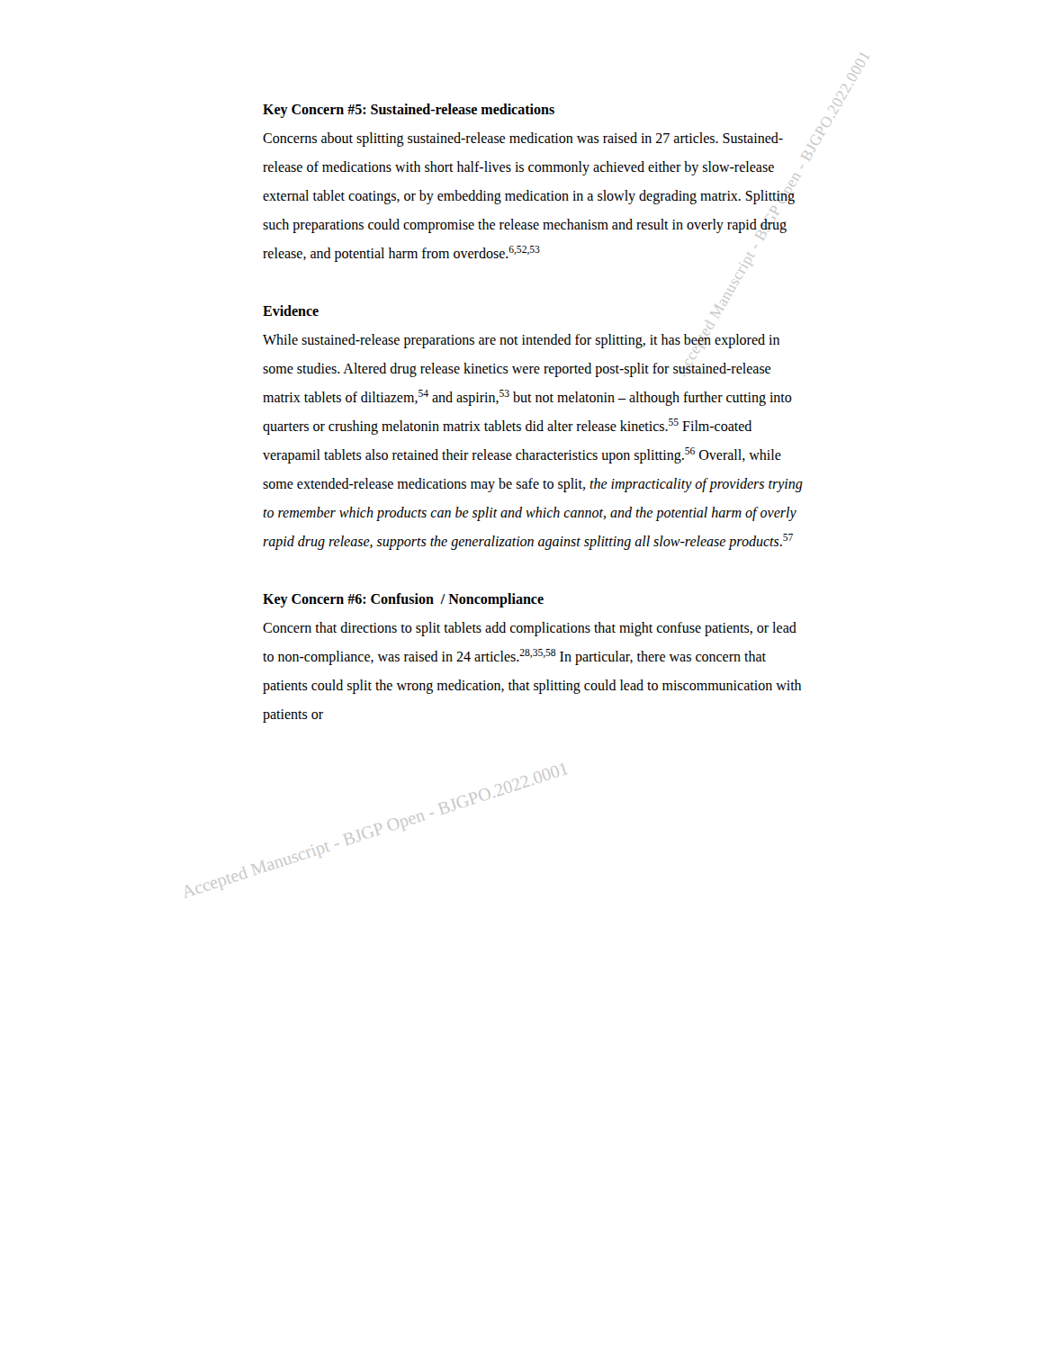Accepted Manuscript - BJGP Open - BJGPO.2022.0001
Accepted Manuscript - BJGP Open - BJGPO.2022.0001
Key Concern #5: Sustained-release medications
Concerns about splitting sustained-release medication was raised in 27 articles. Sustained-release of medications with short half-lives is commonly achieved either by slow-release external tablet coatings, or by embedding medication in a slowly degrading matrix. Splitting such preparations could compromise the release mechanism and result in overly rapid drug release, and potential harm from overdose.6,52,53
Evidence
While sustained-release preparations are not intended for splitting, it has been explored in some studies. Altered drug release kinetics were reported post-split for sustained-release matrix tablets of diltiazem,54 and aspirin,53 but not melatonin – although further cutting into quarters or crushing melatonin matrix tablets did alter release kinetics.55 Film-coated verapamil tablets also retained their release characteristics upon splitting.56 Overall, while some extended-release medications may be safe to split, the impracticality of providers trying to remember which products can be split and which cannot, and the potential harm of overly rapid drug release, supports the generalization against splitting all slow-release products.57
Key Concern #6: Confusion / Noncompliance
Concern that directions to split tablets add complications that might confuse patients, or lead to non-compliance, was raised in 24 articles.28,35,58 In particular, there was concern that patients could split the wrong medication, that splitting could lead to miscommunication with patients or